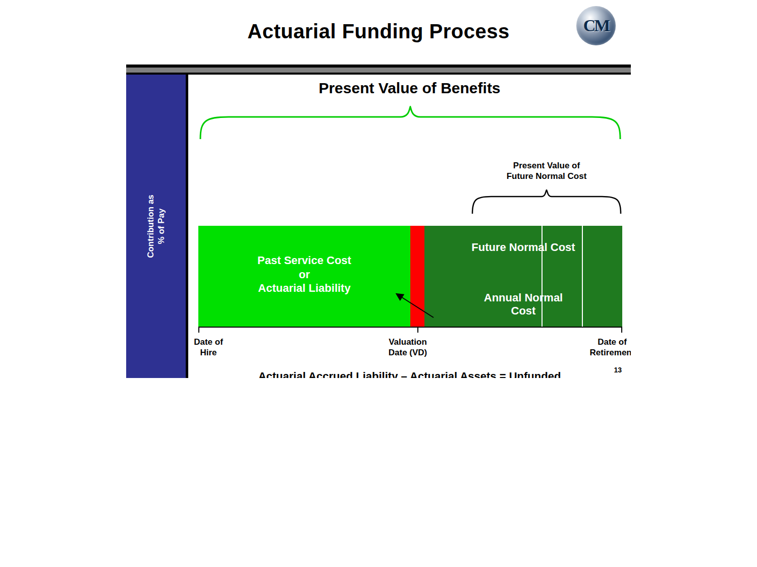Actuarial Funding Process
CM
Contribution as
% of Pay
Present Value of Benefits
Present Value of
Future Normal Cost
Past Service Cost
or
Actuarial Liability
Future Normal Cost
Annual Normal
Cost
Date of
Hire
Valuation
Date (VD)
Date of
Retirement
Actuarial Accrued Liability – Actuarial Assets = Unfunded
Actuarial Accrued Liability
13